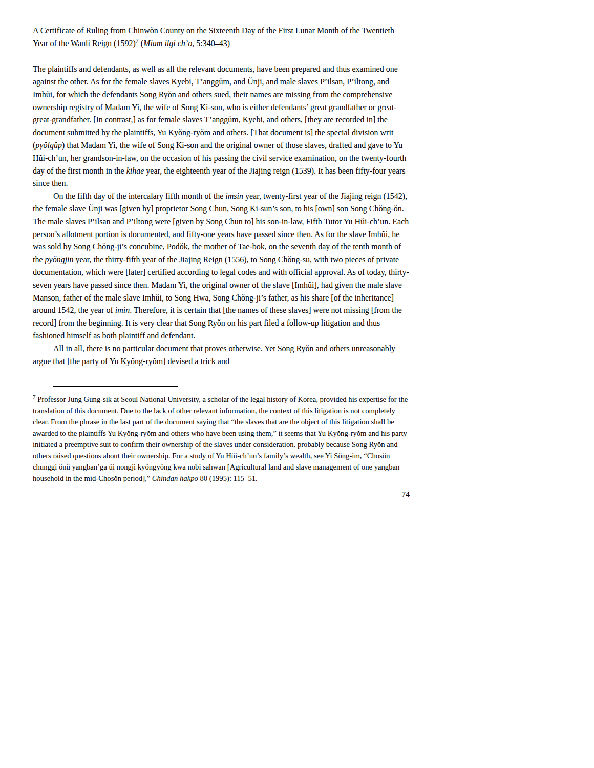A Certificate of Ruling from Chinwŏn County on the Sixteenth Day of the First Lunar Month of the Twentieth Year of the Wanli Reign (1592)7 (Miam ilgi ch’o, 5:340–43)
The plaintiffs and defendants, as well as all the relevant documents, have been prepared and thus examined one against the other. As for the female slaves Kyebi, T’anggŭm, and Ŭnji, and male slaves P’ilsan, P’iltong, and Imhŭi, for which the defendants Song Ryŏn and others sued, their names are missing from the comprehensive ownership registry of Madam Yi, the wife of Song Ki-son, who is either defendants’ great grandfather or great-great-grandfather. [In contrast,] as for female slaves T’anggŭm, Kyebi, and others, [they are recorded in] the document submitted by the plaintiffs, Yu Kyŏng-ryŏm and others. [That document is] the special division writ (pyŏlgŭp) that Madam Yi, the wife of Song Ki-son and the original owner of those slaves, drafted and gave to Yu Hŭi-ch’un, her grandson-in-law, on the occasion of his passing the civil service examination, on the twenty-fourth day of the first month in the kihae year, the eighteenth year of the Jiajing reign (1539). It has been fifty-four years since then.
On the fifth day of the intercalary fifth month of the imsin year, twenty-first year of the Jiajing reign (1542), the female slave Ŭnji was [given by] proprietor Song Chun, Song Ki-sun’s son, to his [own] son Song Chŏng-ŏn. The male slaves P’ilsan and P’iltong were [given by Song Chun to] his son-in-law, Fifth Tutor Yu Hŭi-ch’un. Each person’s allotment portion is documented, and fifty-one years have passed since then. As for the slave Imhŭi, he was sold by Song Chŏng-ji’s concubine, Podŏk, the mother of Tae-bok, on the seventh day of the tenth month of the pyŏngjin year, the thirty-fifth year of the Jiajing Reign (1556), to Song Chŏng-su, with two pieces of private documentation, which were [later] certified according to legal codes and with official approval. As of today, thirty-seven years have passed since then. Madam Yi, the original owner of the slave [Imhŭi], had given the male slave Manson, father of the male slave Imhŭi, to Song Hwa, Song Chŏng-ji’s father, as his share [of the inheritance] around 1542, the year of imin. Therefore, it is certain that [the names of these slaves] were not missing [from the record] from the beginning. It is very clear that Song Ryŏn on his part filed a follow-up litigation and thus fashioned himself as both plaintiff and defendant.
All in all, there is no particular document that proves otherwise. Yet Song Ryŏn and others unreasonably argue that [the party of Yu Kyŏng-ryŏm] devised a trick and
7 Professor Jung Gung-sik at Seoul National University, a scholar of the legal history of Korea, provided his expertise for the translation of this document. Due to the lack of other relevant information, the context of this litigation is not completely clear. From the phrase in the last part of the document saying that “the slaves that are the object of this litigation shall be awarded to the plaintiffs Yu Kyŏng-ryŏm and others who have been using them,” it seems that Yu Kyŏng-ryŏm and his party initiated a preemptive suit to confirm their ownership of the slaves under consideration, probably because Song Ryŏn and others raised questions about their ownership. For a study of Yu Hŭi-ch’un’s family’s wealth, see Yi Sŏng-im, “Chosŏn chunggi ŏnŭ yangban’ga ŭi nongji kyŏngyŏng kwa nobi sahwan [Agricultural land and slave management of one yangban household in the mid-Chosŏn period],” Chindan hakpo 80 (1995): 115–51.
74